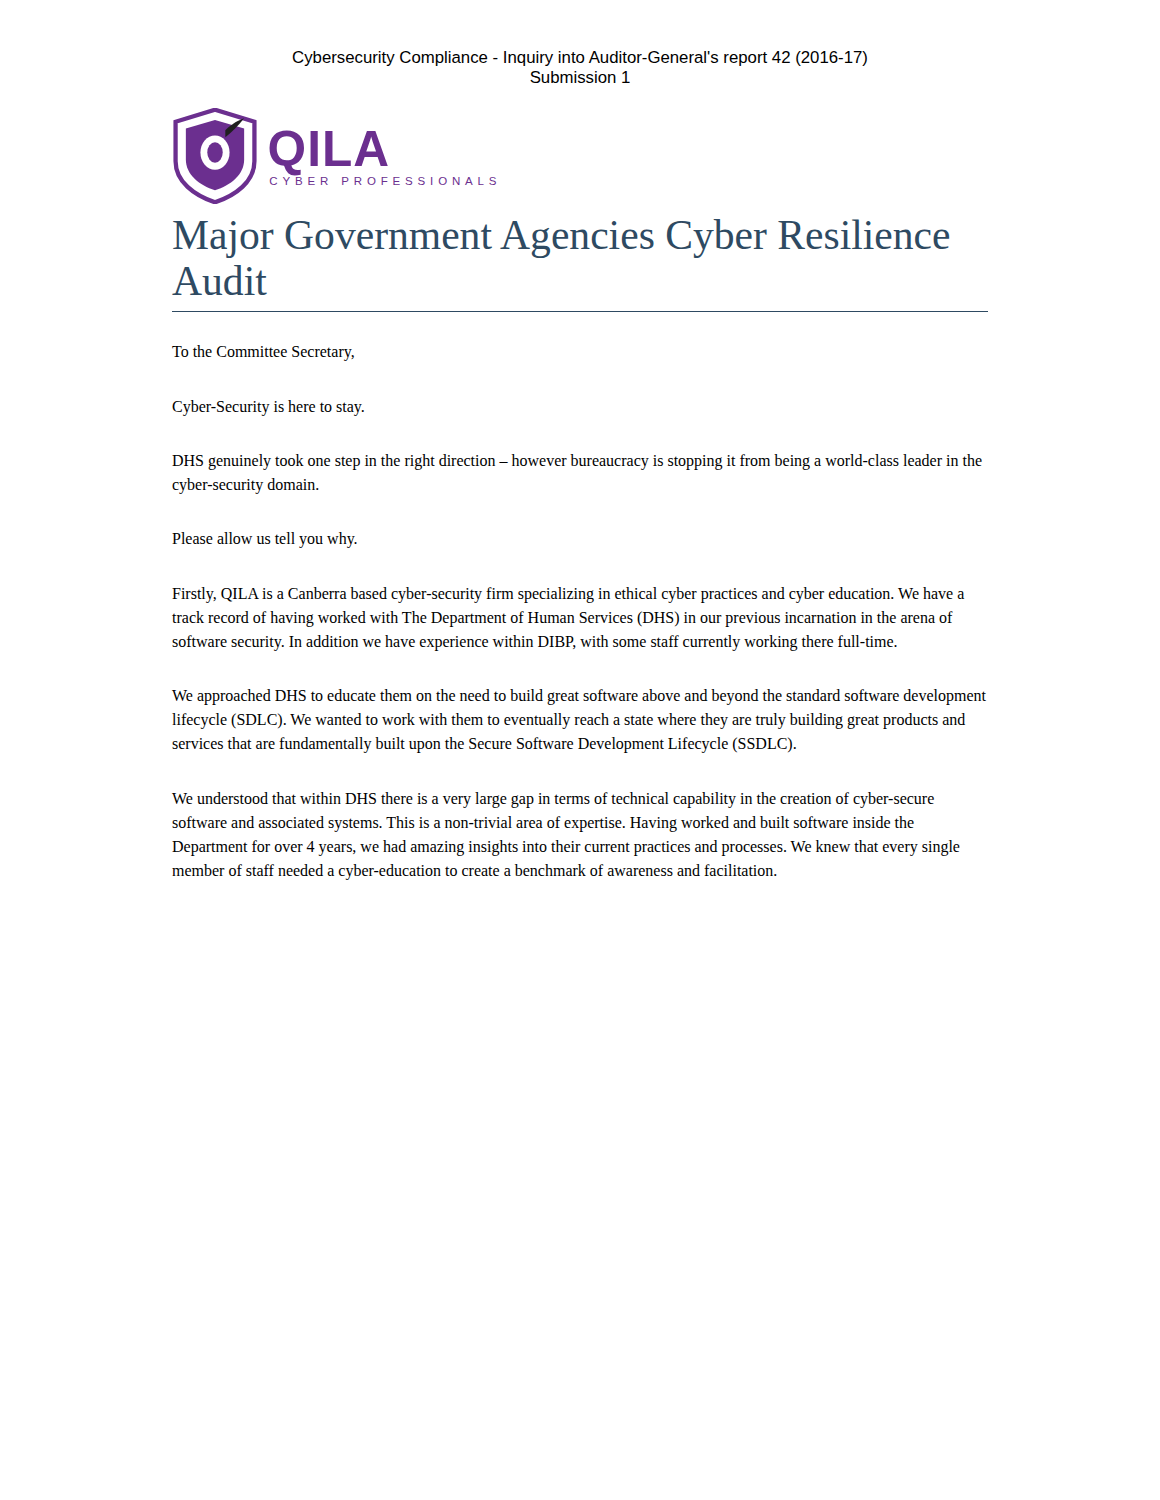Cybersecurity Compliance - Inquiry into Auditor-General's report 42 (2016-17)
Submission 1
QILA CYBER PROFESSIONALS
Major Government Agencies Cyber Resilience Audit
To the Committee Secretary,
Cyber-Security is here to stay.
DHS genuinely took one step in the right direction – however bureaucracy is stopping it from being a world-class leader in the cyber-security domain.
Please allow us tell you why.
Firstly, QILA is a Canberra based cyber-security firm specializing in ethical cyber practices and cyber education. We have a track record of having worked with The Department of Human Services (DHS) in our previous incarnation in the arena of software security. In addition we have experience within DIBP, with some staff currently working there full-time.
We approached DHS to educate them on the need to build great software above and beyond the standard software development lifecycle (SDLC). We wanted to work with them to eventually reach a state where they are truly building great products and services that are fundamentally built upon the Secure Software Development Lifecycle (SSDLC).
We understood that within DHS there is a very large gap in terms of technical capability in the creation of cyber-secure software and associated systems. This is a non-trivial area of expertise. Having worked and built software inside the Department for over 4 years, we had amazing insights into their current practices and processes. We knew that every single member of staff needed a cyber-education to create a benchmark of awareness and facilitation.